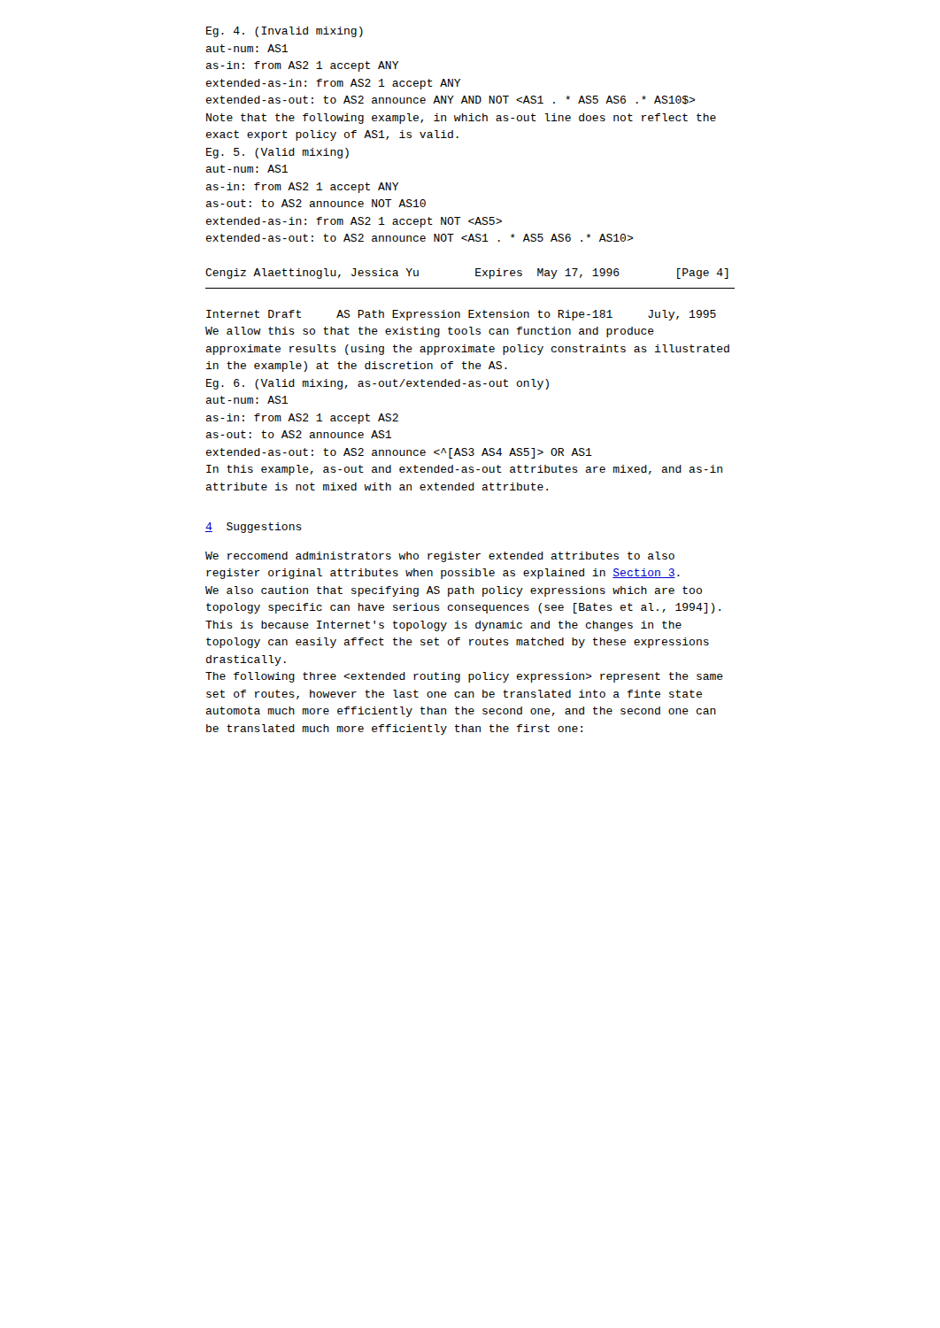Eg. 4. (Invalid mixing)
aut-num: AS1
as-in: from AS2 1 accept ANY
extended-as-in: from AS2 1 accept ANY
extended-as-out: to AS2 announce ANY AND NOT <AS1 . * AS5 AS6 .* AS10$>
Note that the following example, in which as-out line does not reflect the
exact export policy of AS1, is valid.
Eg. 5. (Valid mixing)
aut-num: AS1
as-in: from AS2 1 accept ANY
as-out: to AS2 announce NOT AS10
extended-as-in: from AS2 1 accept NOT <AS5>
extended-as-out: to AS2 announce NOT <AS1 . * AS5 AS6 .* AS10>
Cengiz Alaettinoglu, Jessica Yu        Expires  May 17, 1996        [Page 4]
Internet Draft     AS Path Expression Extension to Ripe-181     July, 1995
We allow this so that the existing tools can function and produce
approximate results (using the approximate policy constraints as illustrated
in the example) at the discretion of the AS.
Eg. 6. (Valid mixing, as-out/extended-as-out only)
aut-num: AS1
as-in: from AS2 1 accept AS2
as-out: to AS2 announce AS1
extended-as-out: to AS2 announce <^[AS3 AS4 AS5]> OR AS1
In this example, as-out and extended-as-out attributes are mixed, and as-in
attribute is not mixed with an extended attribute.
4  Suggestions
We reccomend administrators who register extended attributes to also
register original attributes when possible as explained in Section 3.
We also caution that specifying AS path policy expressions which are too
topology specific can have serious consequences (see [Bates et al., 1994]).
This is because Internet's topology is dynamic and the changes in the
topology can easily affect the set of routes matched by these expressions
drastically.
The following three <extended routing policy expression> represent the same
set of routes, however the last one can be translated into a finte state
automota much more efficiently than the second one, and the second one can
be translated much more efficiently than the first one: